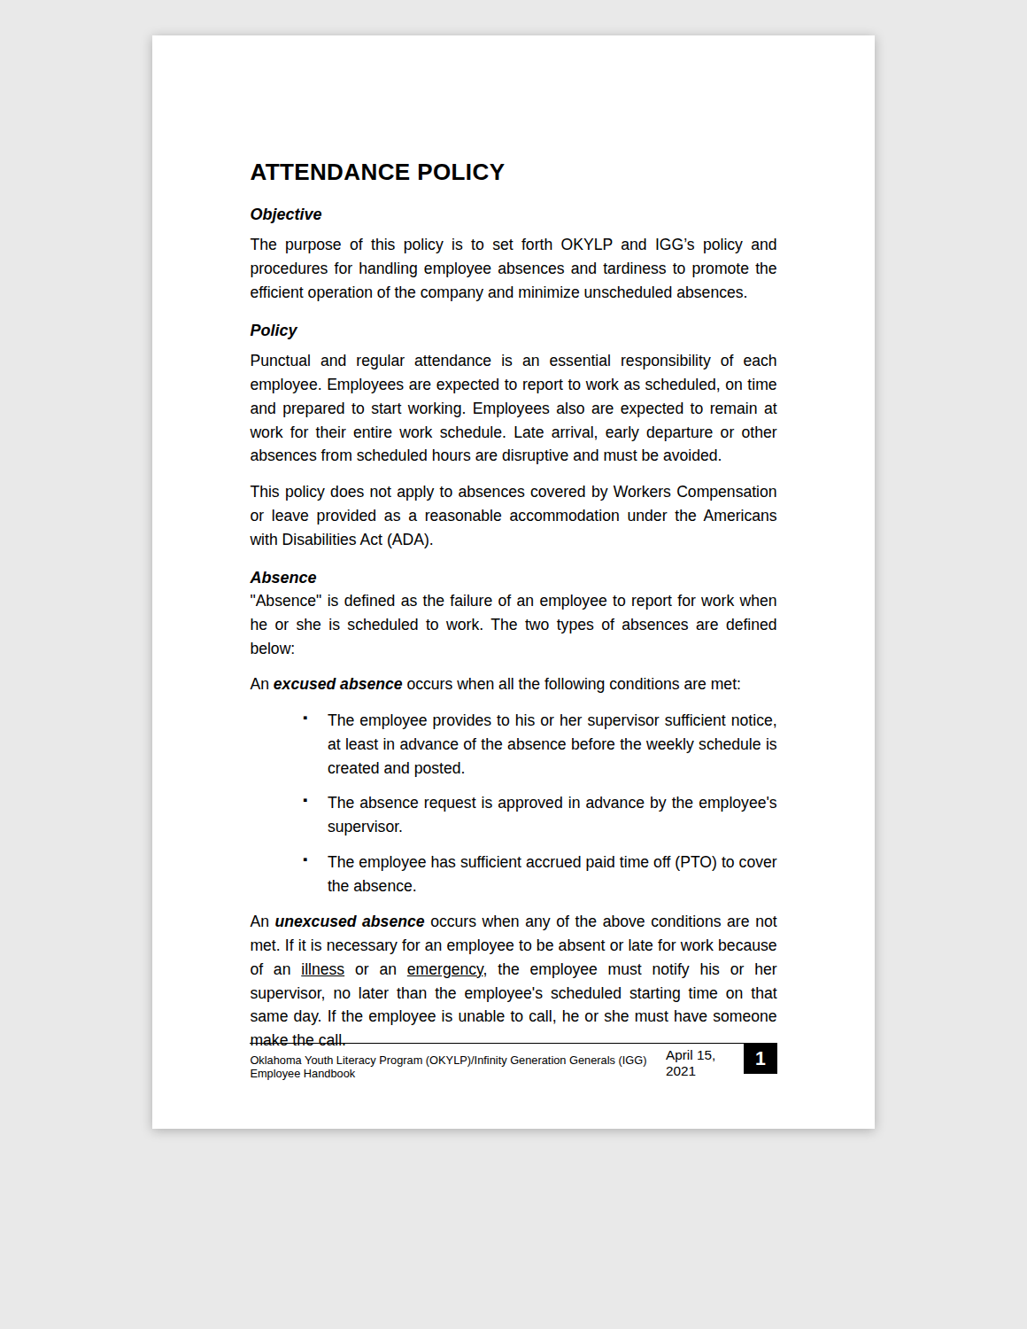ATTENDANCE POLICY
Objective
The purpose of this policy is to set forth OKYLP and IGG’s policy and procedures for handling employee absences and tardiness to promote the efficient operation of the company and minimize unscheduled absences.
Policy
Punctual and regular attendance is an essential responsibility of each employee. Employees are expected to report to work as scheduled, on time and prepared to start working. Employees also are expected to remain at work for their entire work schedule. Late arrival, early departure or other absences from scheduled hours are disruptive and must be avoided.
This policy does not apply to absences covered by Workers Compensation or leave provided as a reasonable accommodation under the Americans with Disabilities Act (ADA).
Absence
"Absence" is defined as the failure of an employee to report for work when he or she is scheduled to work. The two types of absences are defined below:
An excused absence occurs when all the following conditions are met:
The employee provides to his or her supervisor sufficient notice, at least in advance of the absence before the weekly schedule is created and posted.
The absence request is approved in advance by the employee's supervisor.
The employee has sufficient accrued paid time off (PTO) to cover the absence.
An unexcused absence occurs when any of the above conditions are not met. If it is necessary for an employee to be absent or late for work because of an illness or an emergency, the employee must notify his or her supervisor, no later than the employee's scheduled starting time on that same day. If the employee is unable to call, he or she must have someone make the call.
Oklahoma Youth Literacy Program (OKYLP)/Infinity Generation Generals (IGG) Employee Handbook
April 15, 2021
1